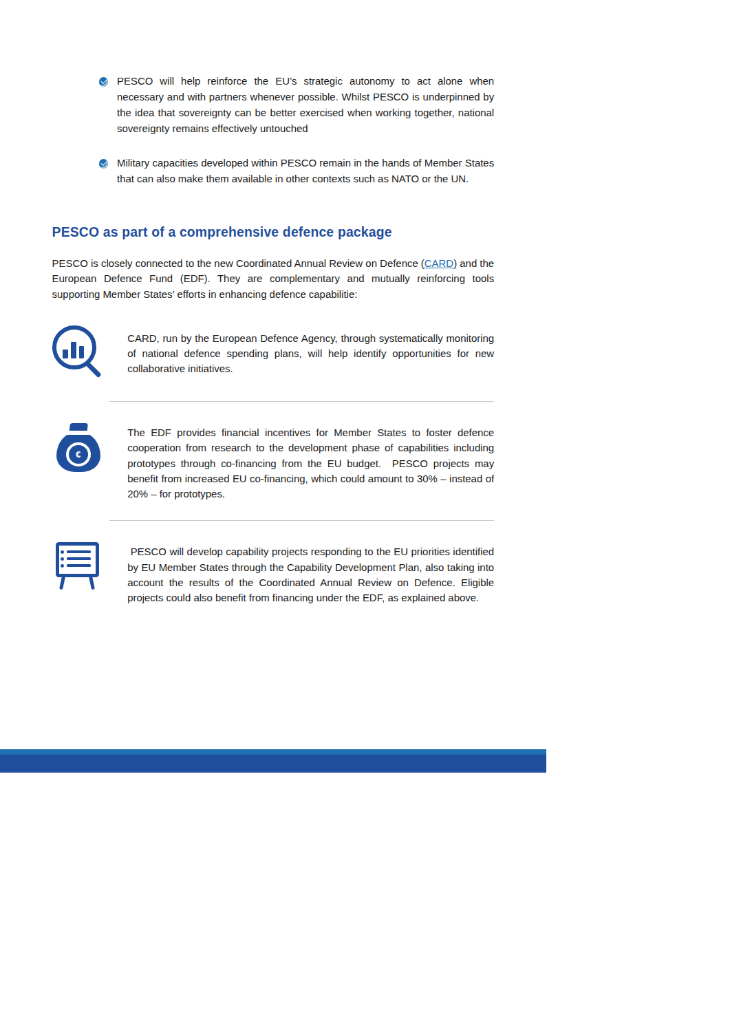PESCO will help reinforce the EU’s strategic autonomy to act alone when necessary and with partners whenever possible. Whilst PESCO is underpinned by the idea that sovereignty can be better exercised when working together, national sovereignty remains effectively untouched
Military capacities developed within PESCO remain in the hands of Member States that can also make them available in other contexts such as NATO or the UN.
PESCO as part of a comprehensive defence package
PESCO is closely connected to the new Coordinated Annual Review on Defence (CARD) and the European Defence Fund (EDF). They are complementary and mutually reinforcing tools supporting Member States’ efforts in enhancing defence capabilitie:
CARD, run by the European Defence Agency, through systematically monitoring of national defence spending plans, will help identify opportunities for new collaborative initiatives.
€
The EDF provides financial incentives for Member States to foster defence cooperation from research to the development phase of capabilities including prototypes through co-financing from the EU budget. PESCO projects may benefit from increased EU co-financing, which could amount to 30% – instead of 20% – for prototypes.
PESCO will develop capability projects responding to the EU priorities identified by EU Member States through the Capability Development Plan, also taking into account the results of the Coordinated Annual Review on Defence. Eligible projects could also benefit from financing under the EDF, as explained above.